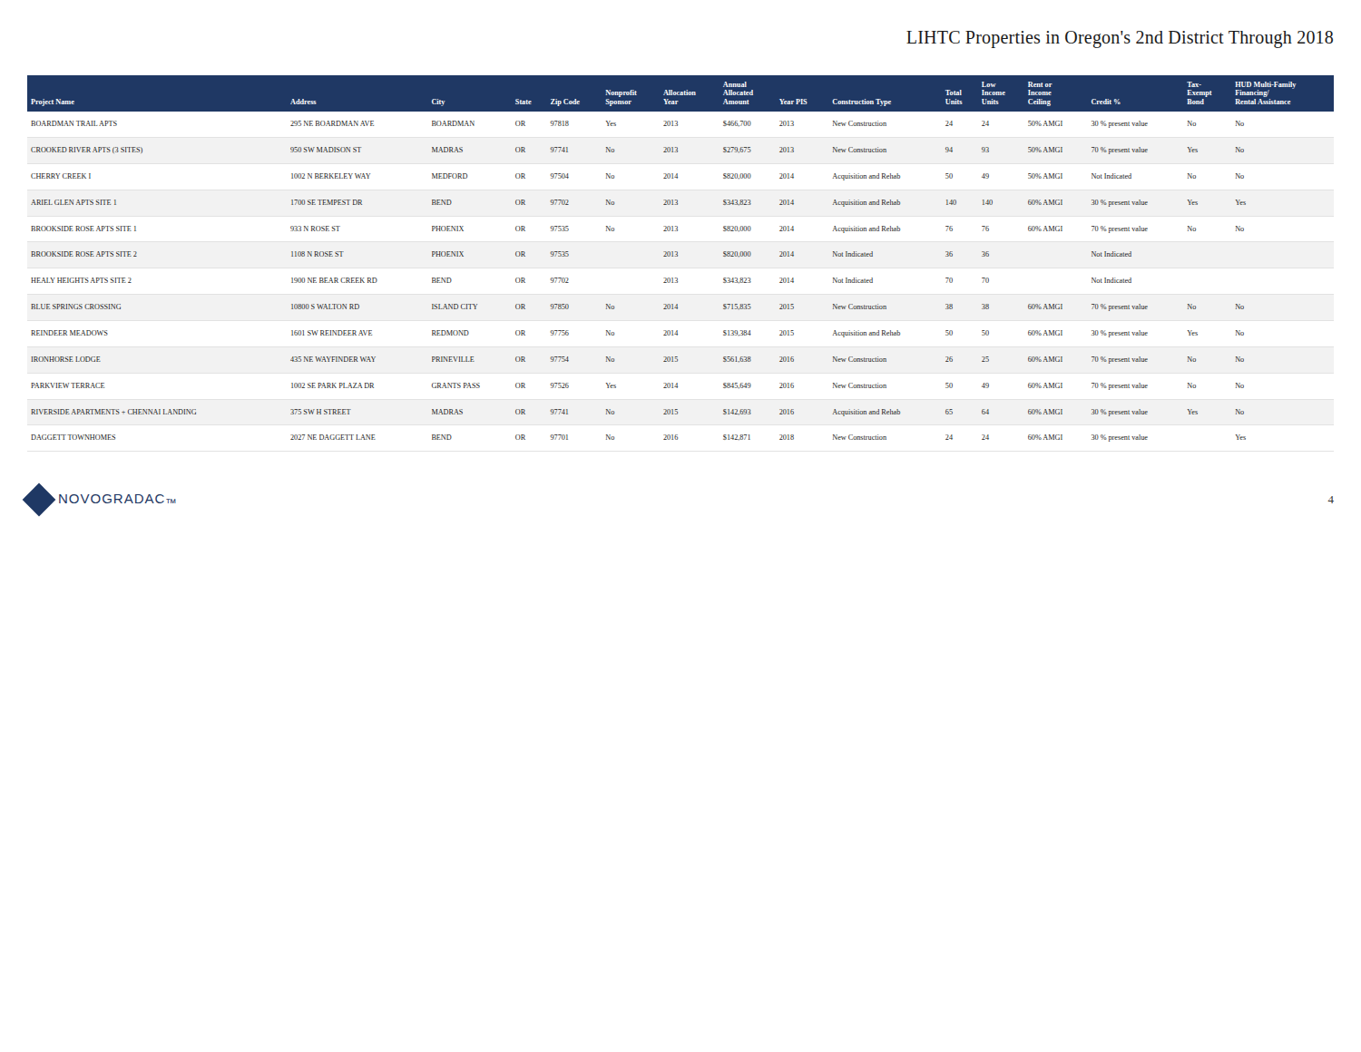LIHTC Properties in Oregon's 2nd District Through 2018
| Project Name | Address | City | State | Zip Code | Nonprofit Sponsor | Allocation Year | Annual Allocated Amount | Year PIS | Construction Type | Total Units | Low Income Units | Rent or Income Ceiling | Credit % | Tax- Exempt Bond | HUD Multi-Family Financing/ Rental Assistance |
| --- | --- | --- | --- | --- | --- | --- | --- | --- | --- | --- | --- | --- | --- | --- | --- |
| BOARDMAN TRAIL APTS | 295 NE BOARDMAN AVE | BOARDMAN | OR | 97818 | Yes | 2013 | $466,700 | 2013 | New Construction | 24 | 24 | 50% AMGI | 30 % present value | No | No |
| CROOKED RIVER APTS (3 SITES) | 950 SW MADISON ST | MADRAS | OR | 97741 | No | 2013 | $279,675 | 2013 | New Construction | 94 | 93 | 50% AMGI | 70 % present value | Yes | No |
| CHERRY CREEK I | 1002 N BERKELEY WAY | MEDFORD | OR | 97504 | No | 2014 | $820,000 | 2014 | Acquisition and Rehab | 50 | 49 | 50% AMGI | Not Indicated | No | No |
| ARIEL GLEN APTS SITE 1 | 1700 SE TEMPEST DR | BEND | OR | 97702 | No | 2013 | $343,823 | 2014 | Acquisition and Rehab | 140 | 140 | 60% AMGI | 30 % present value | Yes | Yes |
| BROOKSIDE ROSE APTS SITE 1 | 933 N ROSE ST | PHOENIX | OR | 97535 | No | 2013 | $820,000 | 2014 | Acquisition and Rehab | 76 | 76 | 60% AMGI | 70 % present value | No | No |
| BROOKSIDE ROSE APTS SITE 2 | 1108 N ROSE ST | PHOENIX | OR | 97535 | | 2013 | $820,000 | 2014 | Not Indicated | 36 | 36 | | Not Indicated | | |
| HEALY HEIGHTS APTS SITE 2 | 1900 NE BEAR CREEK RD | BEND | OR | 97702 | | 2013 | $343,823 | 2014 | Not Indicated | 70 | 70 | | Not Indicated | | |
| BLUE SPRINGS CROSSING | 10800 S WALTON RD | ISLAND CITY | OR | 97850 | No | 2014 | $715,835 | 2015 | New Construction | 38 | 38 | 60% AMGI | 70 % present value | No | No |
| REINDEER MEADOWS | 1601 SW REINDEER AVE | REDMOND | OR | 97756 | No | 2014 | $139,384 | 2015 | Acquisition and Rehab | 50 | 50 | 60% AMGI | 30 % present value | Yes | No |
| IRONHORSE LODGE | 435 NE WAYFINDER WAY | PRINEVILLE | OR | 97754 | No | 2015 | $561,638 | 2016 | New Construction | 26 | 25 | 60% AMGI | 70 % present value | No | No |
| PARKVIEW TERRACE | 1002 SE PARK PLAZA DR | GRANTS PASS | OR | 97526 | Yes | 2014 | $845,649 | 2016 | New Construction | 50 | 49 | 60% AMGI | 70 % present value | No | No |
| RIVERSIDE APARTMENTS + CHENNAI LANDING | 375 SW H STREET | MADRAS | OR | 97741 | No | 2015 | $142,693 | 2016 | Acquisition and Rehab | 65 | 64 | 60% AMGI | 30 % present value | Yes | No |
| DAGGETT TOWNHOMES | 2027 NE DAGGETT LANE | BEND | OR | 97701 | No | 2016 | $142,871 | 2018 | New Construction | 24 | 24 | 60% AMGI | 30 % present value | | Yes |
NOVOGRADAC™
4